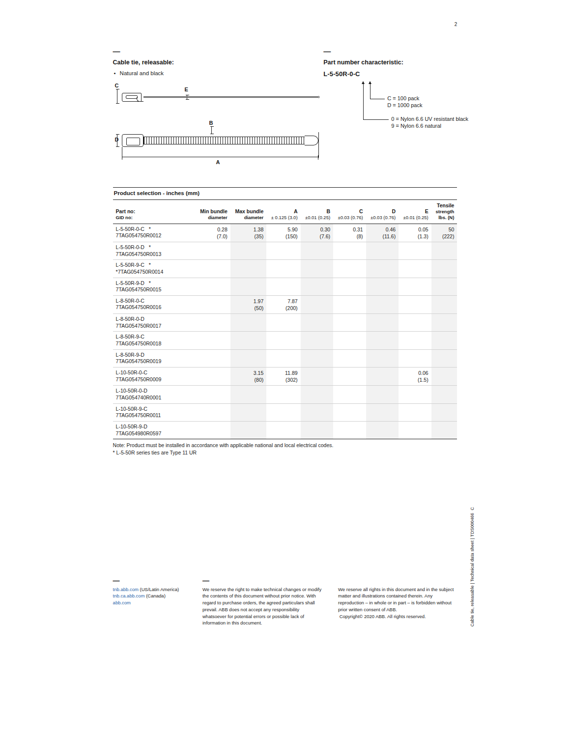2
—
Cable tie, releasable:
Natural and black
C E
D B
A
—
Part number characteristic:
L-5-50R-0-C
C = 100 pack D = 1000 pack 0 = Nylon 6.6 UV resistant black 9 = Nylon 6.6 natural
Product selection - inches (mm)
| Part no: GID no: | Min bundle diameter | Max bundle diameter | A ± 0.125 (3.0) | B ±0.01 (0.25) | C ±0.03 (0.76) | D ±0.03 (0.76) | E ±0.01 (0.25) | Tensile strength lbs. (N) |
| --- | --- | --- | --- | --- | --- | --- | --- | --- |
| L-5-50R-0-C * 7TAG054750R0012 | 0.28 (7.0) | 1.38 (35) | 5.90 (150) | 0.30 (7.6) | 0.31 (8) | 0.46 (11.6) | 0.05 (1.3) | 50 (222) |
| L-5-50R-0-D * 7TAG054750R0013 | | | | | | | | |
| L-5-50R-9-C * *7TAG054750R0014 | | | | | | | | |
| L-5-50R-9-D * 7TAG054750R0015 | | | | | | | | |
| L-8-50R-0-C 7TAG054750R0016 | | 1.97 (50) | 7.87 (200) | | | | | |
| L-8-50R-0-D 7TAG054750R0017 | | | | | | | | |
| L-8-50R-9-C 7TAG054750R0018 | | | | | | | | |
| L-8-50R-9-D 7TAG054750R0019 | | | | | | | | |
| L-10-50R-0-C 7TAG054750R0009 | | 3.15 (80) | 11.89 (302) | | | | 0.06 (1.5) | |
| L-10-50R-0-D 7TAG054740R0001 | | | | | | | | |
| L-10-50R-9-C 7TAG054750R0011 | | | | | | | | |
| L-10-50R-9-D 7TAG054980R0597 | | | | | | | | |
Note: Product must be installed in accordance with applicable national and local electrical codes.
* L-5-50R series ties are Type 11 UR
—
tnb.abb.com (US/Latin America)
tnb.ca.abb.com (Canada)
abb.com
—
We reserve the right to make technical changes or modify the contents of this document without prior notice. With regard to purchase orders, the agreed particulars shall prevail. ABB does not accept any responsibility whatsoever for potential errors or possible lack of information in this document.
—
We reserve all rights in this document and in the subject matter and illustrations contained therein. Any reproduction – in whole or in part – is forbidden without prior written consent of ABB.
Copyright© 2020 ABB. All rights reserved.
Cable tie, releasable | Technical data sheet | TDS000466 C